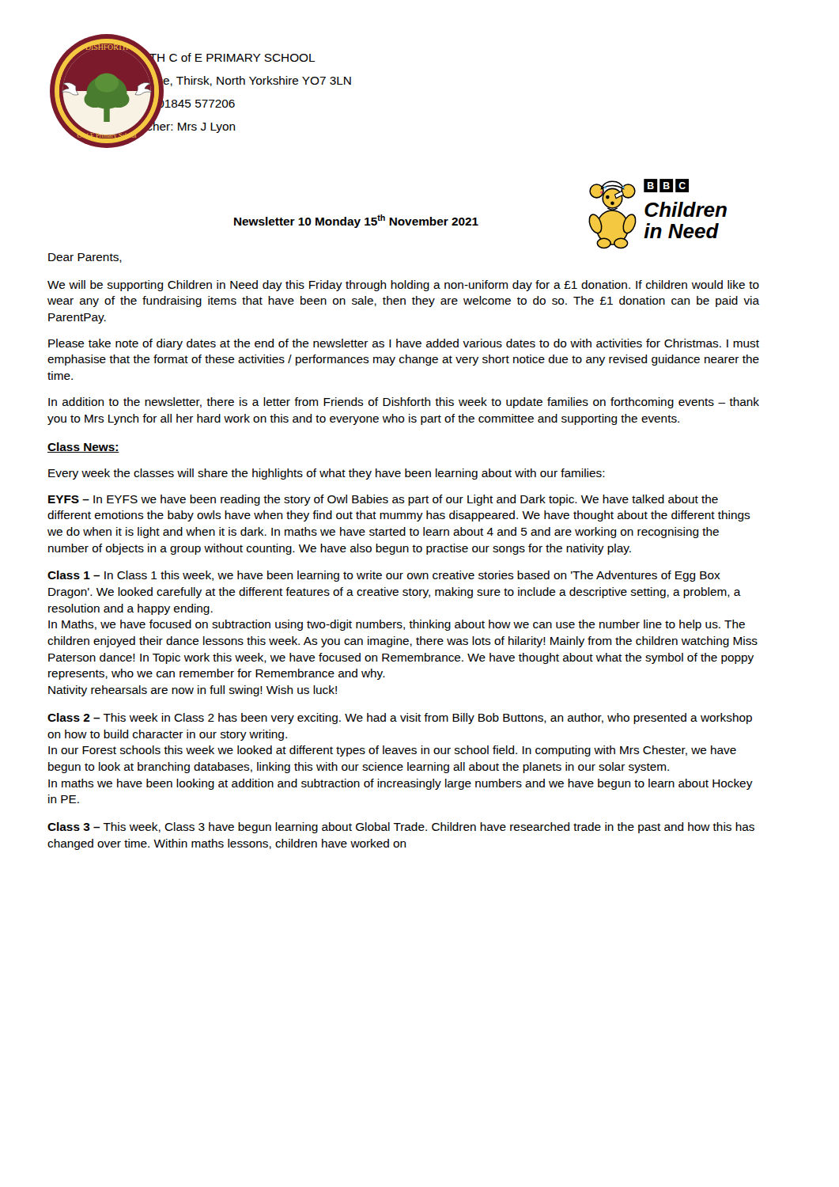DISHFORTH C of E Primary School
DISHFORTH C of E PRIMARY SCHOOL
Grange Close, Thirsk, North Yorkshire YO7 3LN
Telephone: 01845 577206
Head Teacher: Mrs J Lyon
B B C Children in Need
Newsletter 10 Monday 15th November 2021
Dear Parents,
We will be supporting Children in Need day this Friday through holding a non-uniform day for a £1 donation. If children would like to wear any of the fundraising items that have been on sale, then they are welcome to do so. The £1 donation can be paid via ParentPay.
Please take note of diary dates at the end of the newsletter as I have added various dates to do with activities for Christmas. I must emphasise that the format of these activities / performances may change at very short notice due to any revised guidance nearer the time.
In addition to the newsletter, there is a letter from Friends of Dishforth this week to update families on forthcoming events – thank you to Mrs Lynch for all her hard work on this and to everyone who is part of the committee and supporting the events.
Class News:
Every week the classes will share the highlights of what they have been learning about with our families:
EYFS – In EYFS we have been reading the story of Owl Babies as part of our Light and Dark topic. We have talked about the different emotions the baby owls have when they find out that mummy has disappeared. We have thought about the different things we do when it is light and when it is dark. In maths we have started to learn about 4 and 5 and are working on recognising the number of objects in a group without counting. We have also begun to practise our songs for the nativity play.
Class 1 – In Class 1 this week, we have been learning to write our own creative stories based on 'The Adventures of Egg Box Dragon'. We looked carefully at the different features of a creative story, making sure to include a descriptive setting, a problem, a resolution and a happy ending.
In Maths, we have focused on subtraction using two-digit numbers, thinking about how we can use the number line to help us. The children enjoyed their dance lessons this week. As you can imagine, there was lots of hilarity! Mainly from the children watching Miss Paterson dance! In Topic work this week, we have focused on Remembrance. We have thought about what the symbol of the poppy represents, who we can remember for Remembrance and why.
Nativity rehearsals are now in full swing! Wish us luck!
Class 2 – This week in Class 2 has been very exciting. We had a visit from Billy Bob Buttons, an author, who presented a workshop on how to build character in our story writing.
In our Forest schools this week we looked at different types of leaves in our school field. In computing with Mrs Chester, we have begun to look at branching databases, linking this with our science learning all about the planets in our solar system.
In maths we have been looking at addition and subtraction of increasingly large numbers and we have begun to learn about Hockey in PE.
Class 3 – This week, Class 3 have begun learning about Global Trade. Children have researched trade in the past and how this has changed over time. Within maths lessons, children have worked on